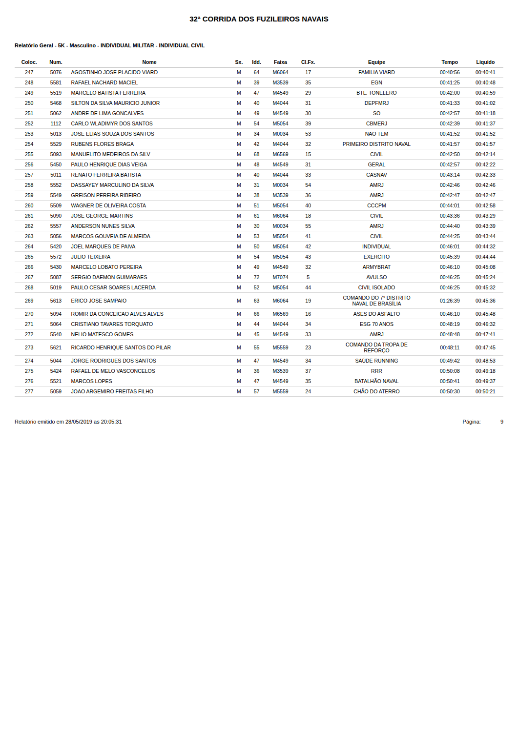32ª CORRIDA DOS FUZILEIROS NAVAIS
Relatório Geral - 5K - Masculino - INDIVIDUAL MILITAR - INDIVIDUAL CIVIL
| Coloc. | Num. | Nome | Sx. | Idd. | Faixa | Cl.Fx. | Equipe | Tempo | Liquido |
| --- | --- | --- | --- | --- | --- | --- | --- | --- | --- |
| 247 | 5076 | AGOSTINHO JOSE PLACIDO VIARD | M | 64 | M6064 | 17 | FAMILIA VIARD | 00:40:56 | 00:40:41 |
| 248 | 5581 | RAFAEL NACHARD MACIEL | M | 39 | M3539 | 35 | EGN | 00:41:25 | 00:40:48 |
| 249 | 5519 | MARCELO BATISTA FERREIRA | M | 47 | M4549 | 29 | BTL. TONELERO | 00:42:00 | 00:40:59 |
| 250 | 5468 | SILTON DA SILVA MAURICIO JUNIOR | M | 40 | M4044 | 31 | DEPFMRJ | 00:41:33 | 00:41:02 |
| 251 | 5062 | ANDRE DE LIMA GONCALVES | M | 49 | M4549 | 30 | SO | 00:42:57 | 00:41:18 |
| 252 | 1112 | CARLO WLADIMYR DOS SANTOS | M | 54 | M5054 | 39 | CBMERJ | 00:42:39 | 00:41:37 |
| 253 | 5013 | JOSE ELIAS SOUZA DOS SANTOS | M | 34 | M0034 | 53 | NAO TEM | 00:41:52 | 00:41:52 |
| 254 | 5529 | RUBENS FLORES BRAGA | M | 42 | M4044 | 32 | PRIMEIRO DISTRITO NAVAL | 00:41:57 | 00:41:57 |
| 255 | 5093 | MANUELITO MEDEIROS DA SILV | M | 68 | M6569 | 15 | CIVIL | 00:42:50 | 00:42:14 |
| 256 | 5450 | PAULO HENRIQUE DIAS VEIGA | M | 48 | M4549 | 31 | GERAL | 00:42:57 | 00:42:22 |
| 257 | 5011 | RENATO FERREIRA BATISTA | M | 40 | M4044 | 33 | CASNAV | 00:43:14 | 00:42:33 |
| 258 | 5552 | DASSAYEY MARCULINO DA SILVA | M | 31 | M0034 | 54 | AMRJ | 00:42:46 | 00:42:46 |
| 259 | 5549 | GREISON PEREIRA RIBEIRO | M | 38 | M3539 | 36 | AMRJ | 00:42:47 | 00:42:47 |
| 260 | 5509 | WAGNER DE OLIVEIRA COSTA | M | 51 | M5054 | 40 | CCCPM | 00:44:01 | 00:42:58 |
| 261 | 5090 | JOSE GEORGE MARTINS | M | 61 | M6064 | 18 | CIVIL | 00:43:36 | 00:43:29 |
| 262 | 5557 | ANDERSON NUNES SILVA | M | 30 | M0034 | 55 | AMRJ | 00:44:40 | 00:43:39 |
| 263 | 5056 | MARCOS GOUVEIA DE ALMEIDA | M | 53 | M5054 | 41 | CIVIL | 00:44:25 | 00:43:44 |
| 264 | 5420 | JOEL MARQUES DE PAIVA | M | 50 | M5054 | 42 | INDIVIDUAL | 00:46:01 | 00:44:32 |
| 265 | 5572 | JULIO TEIXEIRA | M | 54 | M5054 | 43 | EXERCITO | 00:45:39 | 00:44:44 |
| 266 | 5430 | MARCELO LOBATO PEREIRA | M | 49 | M4549 | 32 | ARMYBRAT | 00:46:10 | 00:45:08 |
| 267 | 5087 | SERGIO DAEMON GUIMARAES | M | 72 | M7074 | 5 | AVULSO | 00:46:25 | 00:45:24 |
| 268 | 5019 | PAULO CESAR SOARES LACERDA | M | 52 | M5054 | 44 | CIVIL ISOLADO | 00:46:25 | 00:45:32 |
| 269 | 5613 | ERICO JOSE SAMPAIO | M | 63 | M6064 | 19 | COMANDO DO 7° DISTRITO NAVAL DE BRASÍLIA | 01:26:39 | 00:45:36 |
| 270 | 5094 | ROMIR DA CONCEICAO ALVES ALVES | M | 66 | M6569 | 16 | ASES DO ASFALTO | 00:46:10 | 00:45:48 |
| 271 | 5064 | CRISTIANO TAVARES TORQUATO | M | 44 | M4044 | 34 | ESG 70 ANOS | 00:48:19 | 00:46:32 |
| 272 | 5540 | NELIO MATESCO GOMES | M | 45 | M4549 | 33 | AMRJ | 00:48:48 | 00:47:41 |
| 273 | 5621 | RICARDO HENRIQUE SANTOS DO PILAR | M | 55 | M5559 | 23 | COMANDO DA TROPA DE REFORÇO | 00:48:11 | 00:47:45 |
| 274 | 5044 | JORGE RODRIGUES DOS SANTOS | M | 47 | M4549 | 34 | SAÚDE RUNNING | 00:49:42 | 00:48:53 |
| 275 | 5424 | RAFAEL DE MELO VASCONCELOS | M | 36 | M3539 | 37 | RRR | 00:50:08 | 00:49:18 |
| 276 | 5521 | MARCOS LOPES | M | 47 | M4549 | 35 | BATALHÃO NAVAL | 00:50:41 | 00:49:37 |
| 277 | 5059 | JOAO ARGEMIRO FREITAS FILHO | M | 57 | M5559 | 24 | CHÃO DO ATERRO | 00:50:30 | 00:50:21 |
Relatório emitido em 28/05/2019 as 20:05:31
Página:9